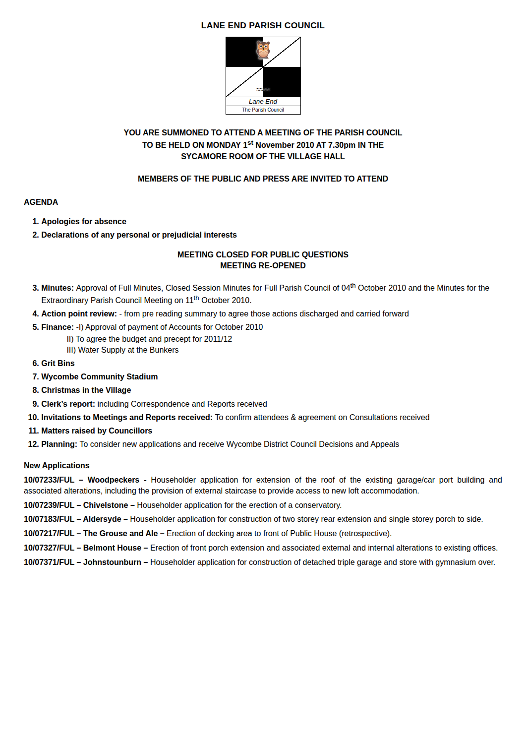LANE END PARISH COUNCIL
🦉
≈≈≈≈
Lane End
The Parish Council
YOU ARE SUMMONED TO ATTEND A MEETING OF THE PARISH COUNCIL
TO BE HELD ON MONDAY 1st November 2010 AT 7.30pm IN THE
SYCAMORE ROOM OF THE VILLAGE HALL
MEMBERS OF THE PUBLIC AND PRESS ARE INVITED TO ATTEND
AGENDA
Apologies for absence
Declarations of any personal or prejudicial interests
MEETING CLOSED FOR PUBLIC QUESTIONS
MEETING RE-OPENED
Minutes: Approval of Full Minutes, Closed Session Minutes for Full Parish Council of 04th October 2010 and the Minutes for the Extraordinary Parish Council Meeting on 11th October 2010.
Action point review: - from pre reading summary to agree those actions discharged and carried forward
Finance: -I) Approval of payment of Accounts for October 2010
II) To agree the budget and precept for 2011/12
III) Water Supply at the Bunkers
Grit Bins
Wycombe Community Stadium
Christmas in the Village
Clerk’s report: including Correspondence and Reports received
Invitations to Meetings and Reports received: To confirm attendees & agreement on Consultations received
Matters raised by Councillors
Planning: To consider new applications and receive Wycombe District Council Decisions and Appeals
New Applications
10/07233/FUL – Woodpeckers - Householder application for extension of the roof of the existing garage/car port building and associated alterations, including the provision of external staircase to provide access to new loft accommodation.
10/07239/FUL – Chivelstone – Householder application for the erection of a conservatory.
10/07183/FUL – Aldersyde – Householder application for construction of two storey rear extension and single storey porch to side.
10/07217/FUL – The Grouse and Ale – Erection of decking area to front of Public House (retrospective).
10/07327/FUL – Belmont House – Erection of front porch extension and associated external and internal alterations to existing offices.
10/07371/FUL – Johnstounburn – Householder application for construction of detached triple garage and store with gymnasium over.